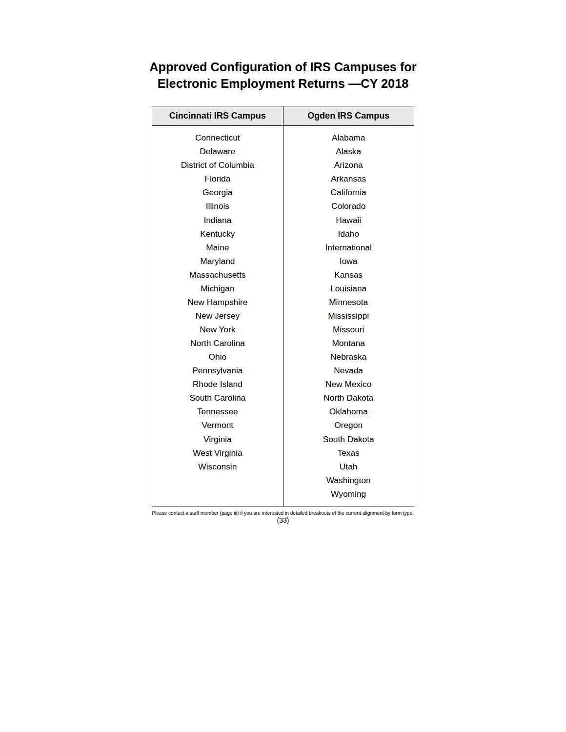Approved Configuration of IRS Campuses for
Electronic Employment Returns —CY 2018
| Cincinnati IRS Campus | Ogden IRS Campus |
| --- | --- |
| Connecticut Delaware District of Columbia Florida Georgia Illinois Indiana Kentucky Maine Maryland Massachusetts Michigan New Hampshire New Jersey New York North Carolina Ohio Pennsylvania Rhode Island South Carolina Tennessee Vermont Virginia West Virginia Wisconsin | Alabama Alaska Arizona Arkansas California Colorado Hawaii Idaho International Iowa Kansas Louisiana Minnesota Mississippi Missouri Montana Nebraska Nevada New Mexico North Dakota Oklahoma Oregon South Dakota Texas Utah Washington Wyoming |
Please contact a staff member (page iii) if you are interested in detailed breakouts of the current alignment by form type.
(33)